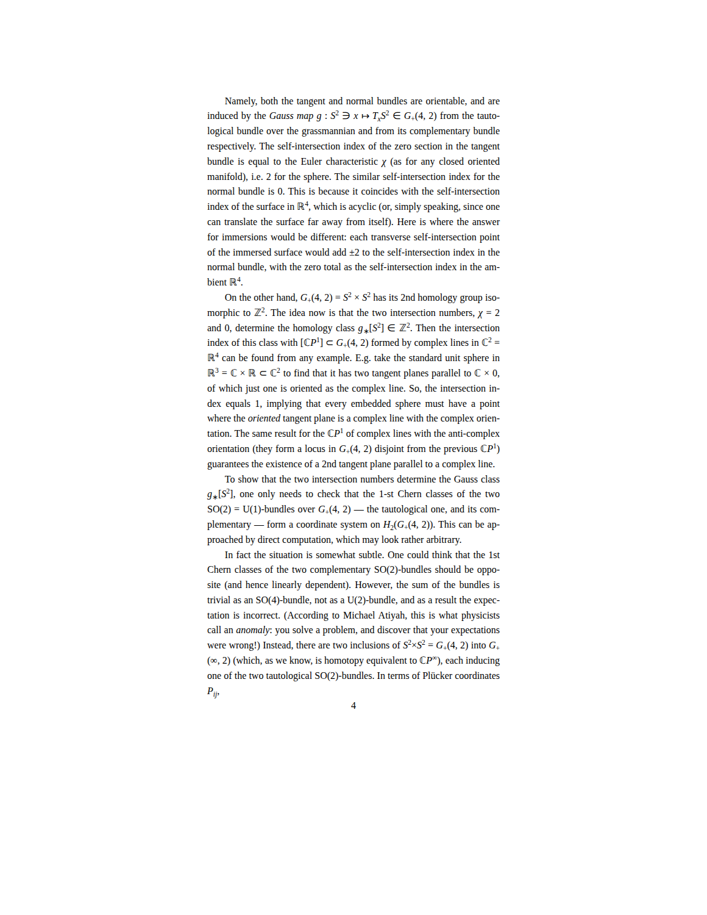Namely, both the tangent and normal bundles are orientable, and are induced by the Gauss map g : S2 ∋ x ↦ TxS2 ∈ G+(4, 2) from the tautological bundle over the grassmannian and from its complementary bundle respectively. The self-intersection index of the zero section in the tangent bundle is equal to the Euler characteristic χ (as for any closed oriented manifold), i.e. 2 for the sphere. The similar self-intersection index for the normal bundle is 0. This is because it coincides with the self-intersection index of the surface in ℝ4, which is acyclic (or, simply speaking, since one can translate the surface far away from itself). Here is where the answer for immersions would be different: each transverse self-intersection point of the immersed surface would add ±2 to the self-intersection index in the normal bundle, with the zero total as the self-intersection index in the ambient ℝ4.
On the other hand, G+(4, 2) = S2 × S2 has its 2nd homology group isomorphic to ℤ2. The idea now is that the two intersection numbers, χ = 2 and 0, determine the homology class g∗[S2] ∈ ℤ2. Then the intersection index of this class with [ℂP1] ⊂ G+(4, 2) formed by complex lines in ℂ2 = ℝ4 can be found from any example. E.g. take the standard unit sphere in ℝ3 = ℂ × ℝ ⊂ ℂ2 to find that it has two tangent planes parallel to ℂ × 0, of which just one is oriented as the complex line. So, the intersection index equals 1, implying that every embedded sphere must have a point where the oriented tangent plane is a complex line with the complex orientation. The same result for the ℂP1 of complex lines with the anti-complex orientation (they form a locus in G+(4, 2) disjoint from the previous ℂP1) guarantees the existence of a 2nd tangent plane parallel to a complex line.
To show that the two intersection numbers determine the Gauss class g∗[S2], one only needs to check that the 1-st Chern classes of the two SO(2) = U(1)-bundles over G+(4, 2) — the tautological one, and its complementary — form a coordinate system on H2(G+(4, 2)). This can be approached by direct computation, which may look rather arbitrary.
In fact the situation is somewhat subtle. One could think that the 1st Chern classes of the two complementary SO(2)-bundles should be opposite (and hence linearly dependent). However, the sum of the bundles is trivial as an SO(4)-bundle, not as a U(2)-bundle, and as a result the expectation is incorrect. (According to Michael Atiyah, this is what physicists call an anomaly: you solve a problem, and discover that your expectations were wrong!) Instead, there are two inclusions of S2×S2 = G+(4, 2) into G+(∞, 2) (which, as we know, is homotopy equivalent to ℂP∞), each inducing one of the two tautological SO(2)-bundles. In terms of Plücker coordinates Pij,
4